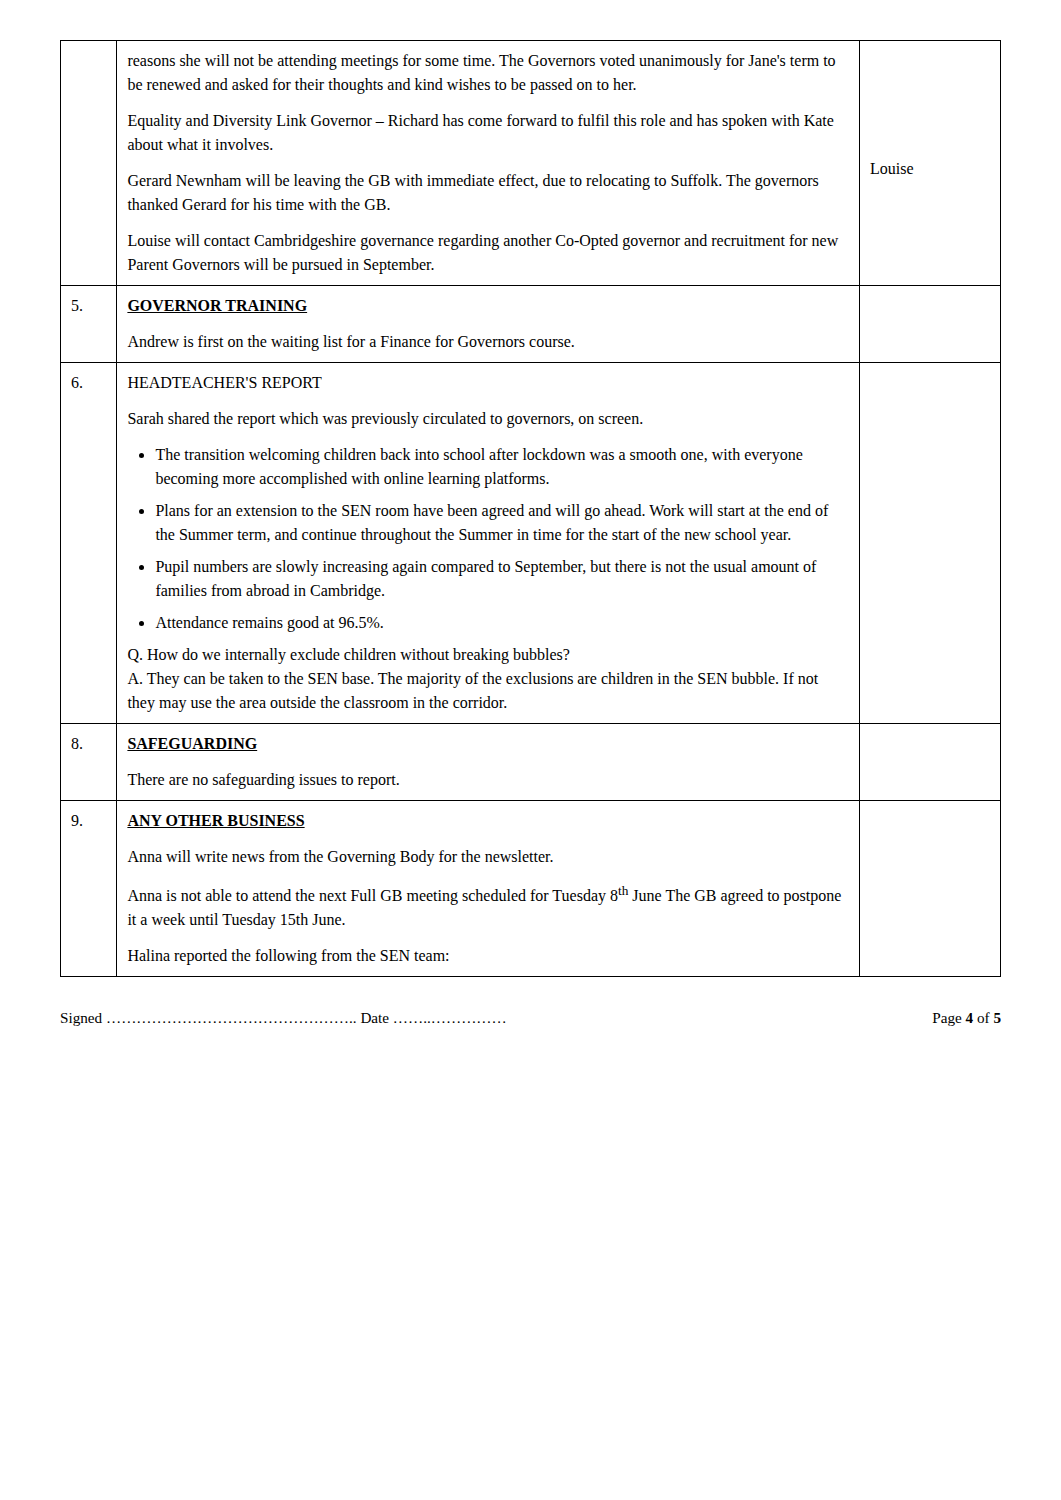| | reasons she will not be attending meetings for some time. The Governors voted unanimously for Jane's term to be renewed and asked for their thoughts and kind wishes to be passed on to her. Equality and Diversity Link Governor – Richard has come forward to fulfil this role and has spoken with Kate about what it involves. Gerard Newnham will be leaving the GB with immediate effect, due to relocating to Suffolk. The governors thanked Gerard for his time with the GB. Louise will contact Cambridgeshire governance regarding another Co-Opted governor and recruitment for new Parent Governors will be pursued in September. | Louise |
| 5. | GOVERNOR TRAINING Andrew is first on the waiting list for a Finance for Governors course. | |
| 6. | HEADTEACHER'S REPORT Sarah shared the report which was previously circulated to governors, on screen. The transition welcoming children back into school after lockdown was a smooth one, with everyone becoming more accomplished with online learning platforms. Plans for an extension to the SEN room have been agreed and will go ahead. Work will start at the end of the Summer term, and continue throughout the Summer in time for the start of the new school year. Pupil numbers are slowly increasing again compared to September, but there is not the usual amount of families from abroad in Cambridge. Attendance remains good at 96.5%. Q. How do we internally exclude children without breaking bubbles? A. They can be taken to the SEN base. The majority of the exclusions are children in the SEN bubble. If not they may use the area outside the classroom in the corridor. | |
| 8. | SAFEGUARDING There are no safeguarding issues to report. | |
| 9. | ANY OTHER BUSINESS Anna will write news from the Governing Body for the newsletter. Anna is not able to attend the next Full GB meeting scheduled for Tuesday 8 th June The GB agreed to postpone it a week until Tuesday 15th June. Halina reported the following from the SEN team: | |
Signed ………………………………………….. Date ……..……………
Page 4 of 5